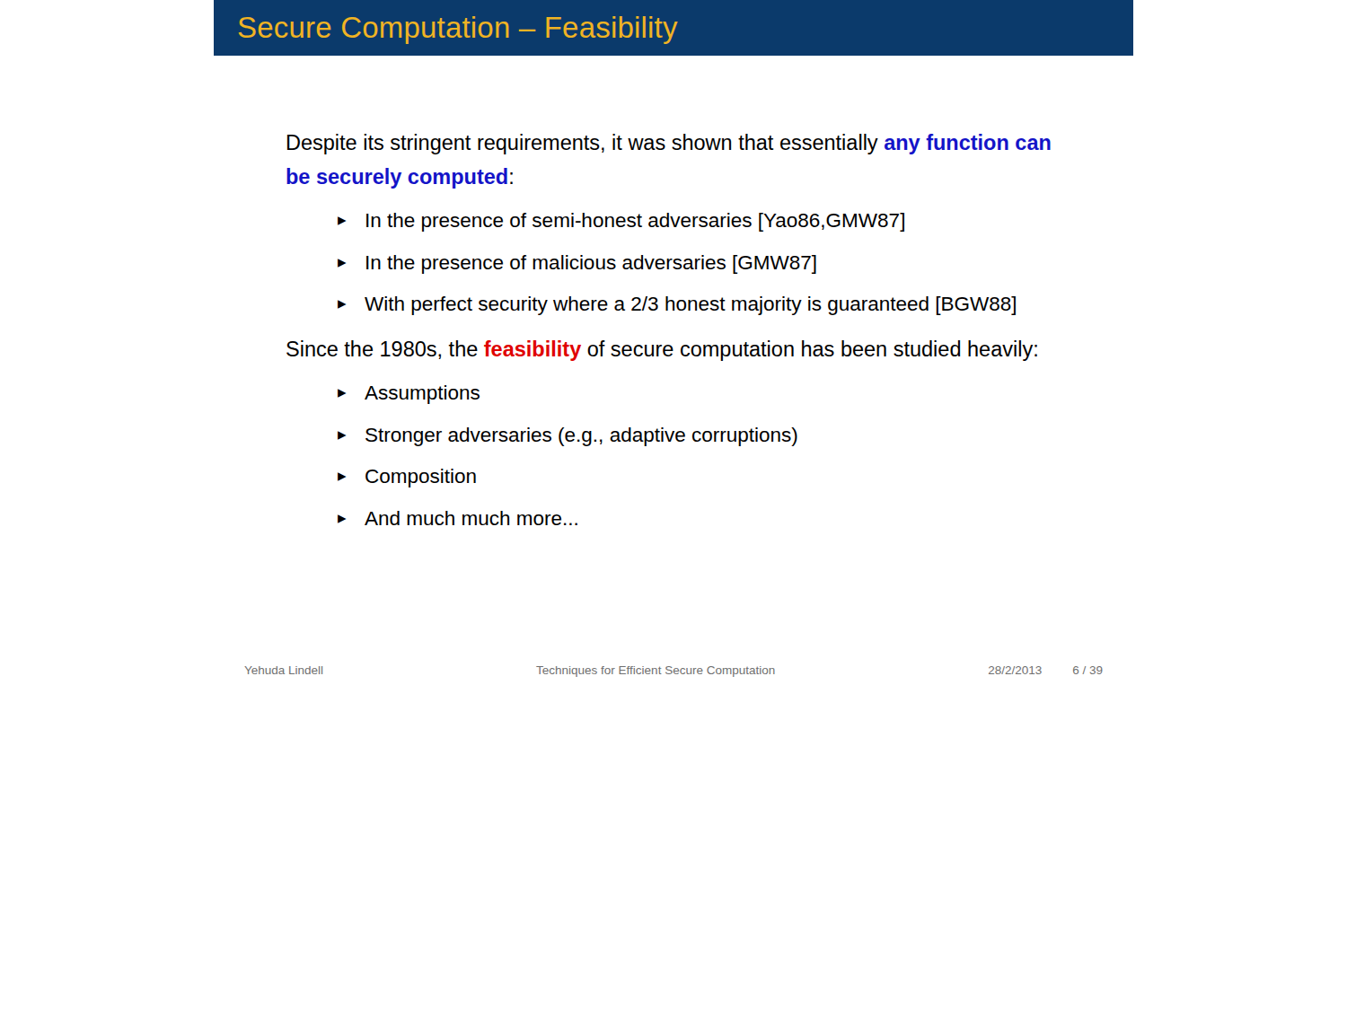Secure Computation – Feasibility
Despite its stringent requirements, it was shown that essentially any function can be securely computed:
In the presence of semi-honest adversaries [Yao86,GMW87]
In the presence of malicious adversaries [GMW87]
With perfect security where a 2/3 honest majority is guaranteed [BGW88]
Since the 1980s, the feasibility of secure computation has been studied heavily:
Assumptions
Stronger adversaries (e.g., adaptive corruptions)
Composition
And much much more...
Yehuda Lindell
Techniques for Efficient Secure Computation
28/2/20136 / 39